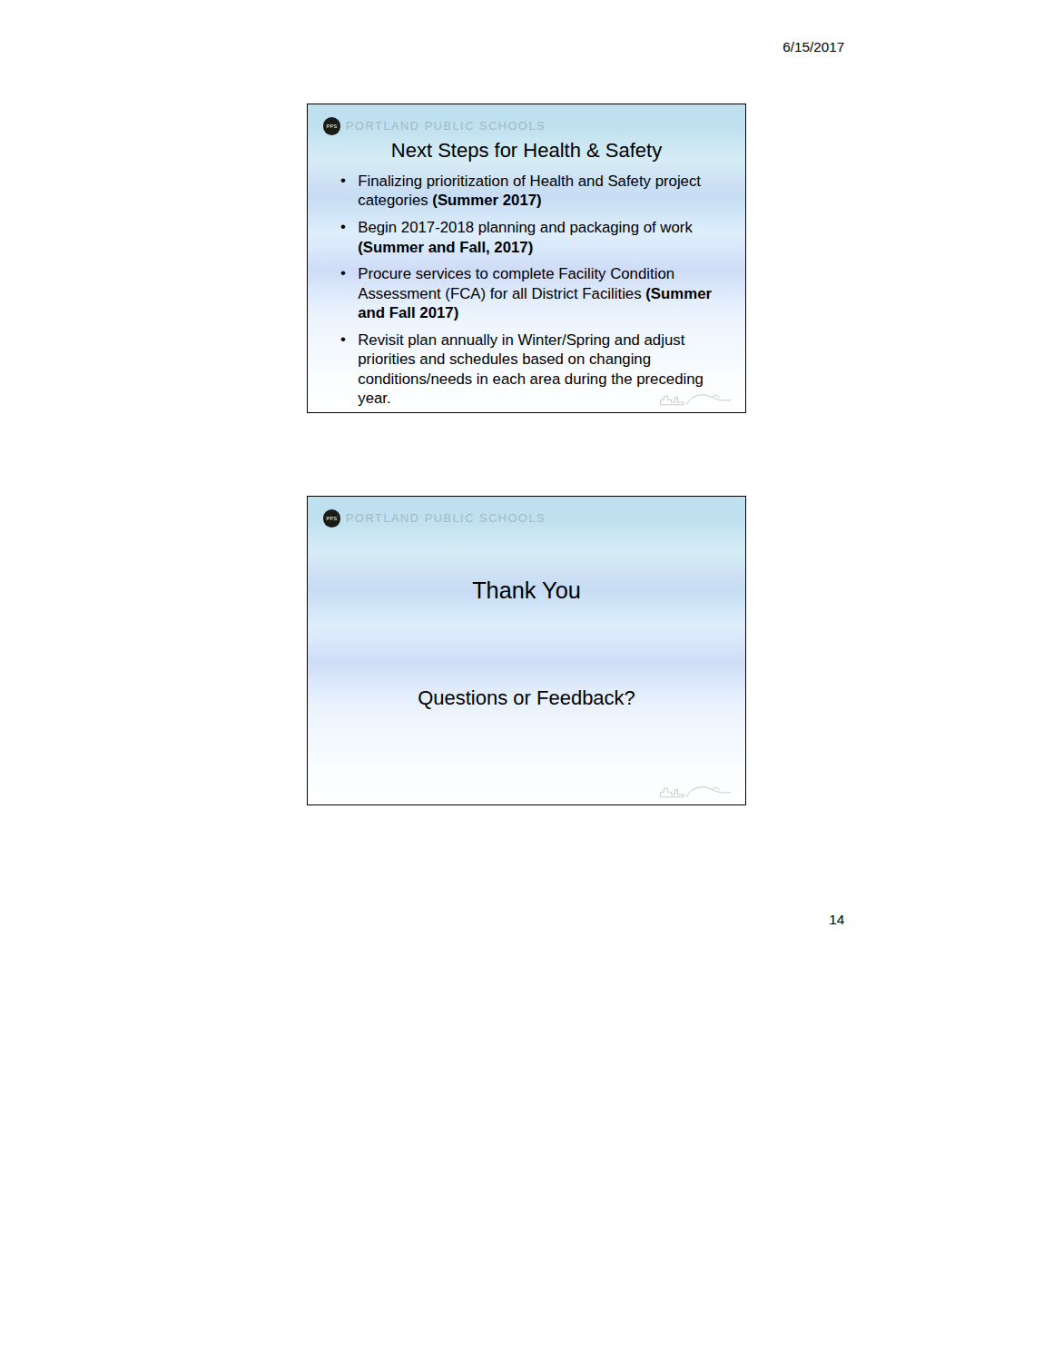6/15/2017
Portland Public Schools
Next Steps for Health & Safety
Finalizing prioritization of Health and Safety project categories (Summer 2017)
Begin 2017-2018 planning and packaging of work (Summer and Fall, 2017)
Procure services to complete Facility Condition Assessment (FCA) for all District Facilities (Summer and Fall 2017)
Revisit plan annually in Winter/Spring and adjust priorities and schedules based on changing conditions/needs in each area during the preceding year.
Portland Public Schools
Thank You
Questions or Feedback?
14